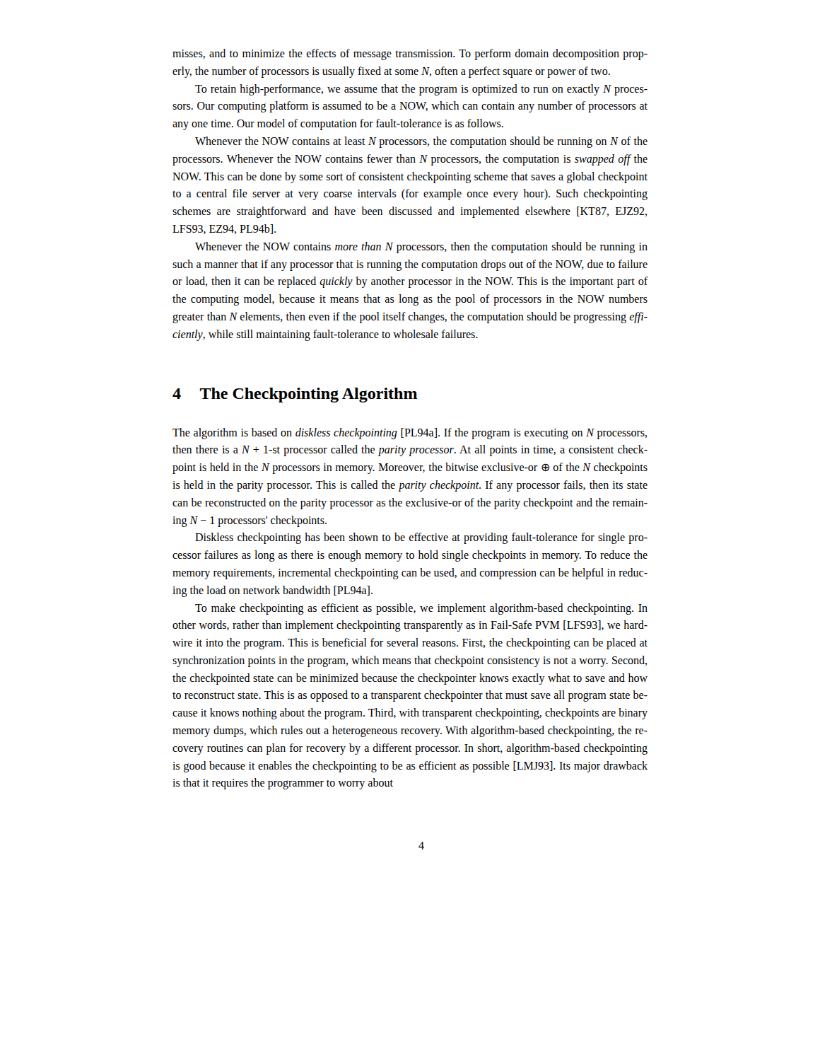misses, and to minimize the effects of message transmission. To perform domain decomposition properly, the number of processors is usually fixed at some N, often a perfect square or power of two.
To retain high-performance, we assume that the program is optimized to run on exactly N processors. Our computing platform is assumed to be a NOW, which can contain any number of processors at any one time. Our model of computation for fault-tolerance is as follows.
Whenever the NOW contains at least N processors, the computation should be running on N of the processors. Whenever the NOW contains fewer than N processors, the computation is swapped off the NOW. This can be done by some sort of consistent checkpointing scheme that saves a global checkpoint to a central file server at very coarse intervals (for example once every hour). Such checkpointing schemes are straightforward and have been discussed and implemented elsewhere [KT87, EJZ92, LFS93, EZ94, PL94b].
Whenever the NOW contains more than N processors, then the computation should be running in such a manner that if any processor that is running the computation drops out of the NOW, due to failure or load, then it can be replaced quickly by another processor in the NOW. This is the important part of the computing model, because it means that as long as the pool of processors in the NOW numbers greater than N elements, then even if the pool itself changes, the computation should be progressing efficiently, while still maintaining fault-tolerance to wholesale failures.
4 The Checkpointing Algorithm
The algorithm is based on diskless checkpointing [PL94a]. If the program is executing on N processors, then there is a N + 1-st processor called the parity processor. At all points in time, a consistent checkpoint is held in the N processors in memory. Moreover, the bitwise exclusive-or ⊕ of the N checkpoints is held in the parity processor. This is called the parity checkpoint. If any processor fails, then its state can be reconstructed on the parity processor as the exclusive-or of the parity checkpoint and the remaining N − 1 processors' checkpoints.
Diskless checkpointing has been shown to be effective at providing fault-tolerance for single processor failures as long as there is enough memory to hold single checkpoints in memory. To reduce the memory requirements, incremental checkpointing can be used, and compression can be helpful in reducing the load on network bandwidth [PL94a].
To make checkpointing as efficient as possible, we implement algorithm-based checkpointing. In other words, rather than implement checkpointing transparently as in Fail-Safe PVM [LFS93], we hard-wire it into the program. This is beneficial for several reasons. First, the checkpointing can be placed at synchronization points in the program, which means that checkpoint consistency is not a worry. Second, the checkpointed state can be minimized because the checkpointer knows exactly what to save and how to reconstruct state. This is as opposed to a transparent checkpointer that must save all program state because it knows nothing about the program. Third, with transparent checkpointing, checkpoints are binary memory dumps, which rules out a heterogeneous recovery. With algorithm-based checkpointing, the recovery routines can plan for recovery by a different processor. In short, algorithm-based checkpointing is good because it enables the checkpointing to be as efficient as possible [LMJ93]. Its major drawback is that it requires the programmer to worry about
4